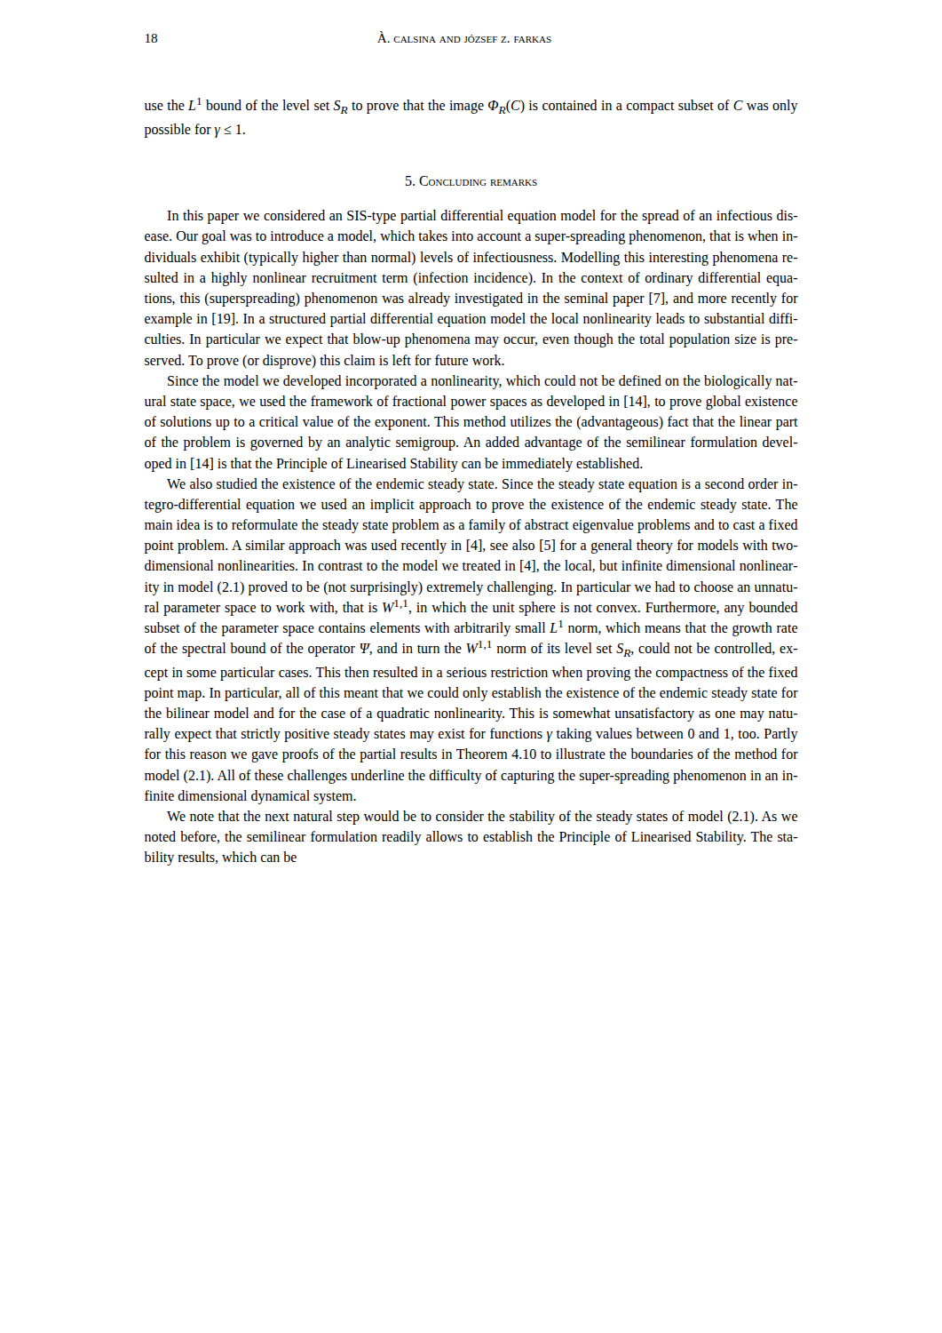18 À. calsina and józsef z. farkas
use the L1 bound of the level set SR to prove that the image ΦR(C) is contained in a compact subset of C was only possible for γ ≤ 1.
5. Concluding remarks
In this paper we considered an SIS-type partial differential equation model for the spread of an infectious disease. Our goal was to introduce a model, which takes into account a super-spreading phenomenon, that is when individuals exhibit (typically higher than normal) levels of infectiousness. Modelling this interesting phenomena resulted in a highly nonlinear recruitment term (infection incidence). In the context of ordinary differential equations, this (superspreading) phenomenon was already investigated in the seminal paper [7], and more recently for example in [19]. In a structured partial differential equation model the local nonlinearity leads to substantial difficulties. In particular we expect that blow-up phenomena may occur, even though the total population size is preserved. To prove (or disprove) this claim is left for future work.
Since the model we developed incorporated a nonlinearity, which could not be defined on the biologically natural state space, we used the framework of fractional power spaces as developed in [14], to prove global existence of solutions up to a critical value of the exponent. This method utilizes the (advantageous) fact that the linear part of the problem is governed by an analytic semigroup. An added advantage of the semilinear formulation developed in [14] is that the Principle of Linearised Stability can be immediately established.
We also studied the existence of the endemic steady state. Since the steady state equation is a second order integro-differential equation we used an implicit approach to prove the existence of the endemic steady state. The main idea is to reformulate the steady state problem as a family of abstract eigenvalue problems and to cast a fixed point problem. A similar approach was used recently in [4], see also [5] for a general theory for models with two-dimensional nonlinearities. In contrast to the model we treated in [4], the local, but infinite dimensional nonlinearity in model (2.1) proved to be (not surprisingly) extremely challenging. In particular we had to choose an unnatural parameter space to work with, that is W1,1, in which the unit sphere is not convex. Furthermore, any bounded subset of the parameter space contains elements with arbitrarily small L1 norm, which means that the growth rate of the spectral bound of the operator Ψ, and in turn the W1,1 norm of its level set SR, could not be controlled, except in some particular cases. This then resulted in a serious restriction when proving the compactness of the fixed point map. In particular, all of this meant that we could only establish the existence of the endemic steady state for the bilinear model and for the case of a quadratic nonlinearity. This is somewhat unsatisfactory as one may naturally expect that strictly positive steady states may exist for functions γ taking values between 0 and 1, too. Partly for this reason we gave proofs of the partial results in Theorem 4.10 to illustrate the boundaries of the method for model (2.1). All of these challenges underline the difficulty of capturing the super-spreading phenomenon in an infinite dimensional dynamical system.
We note that the next natural step would be to consider the stability of the steady states of model (2.1). As we noted before, the semilinear formulation readily allows to establish the Principle of Linearised Stability. The stability results, which can be